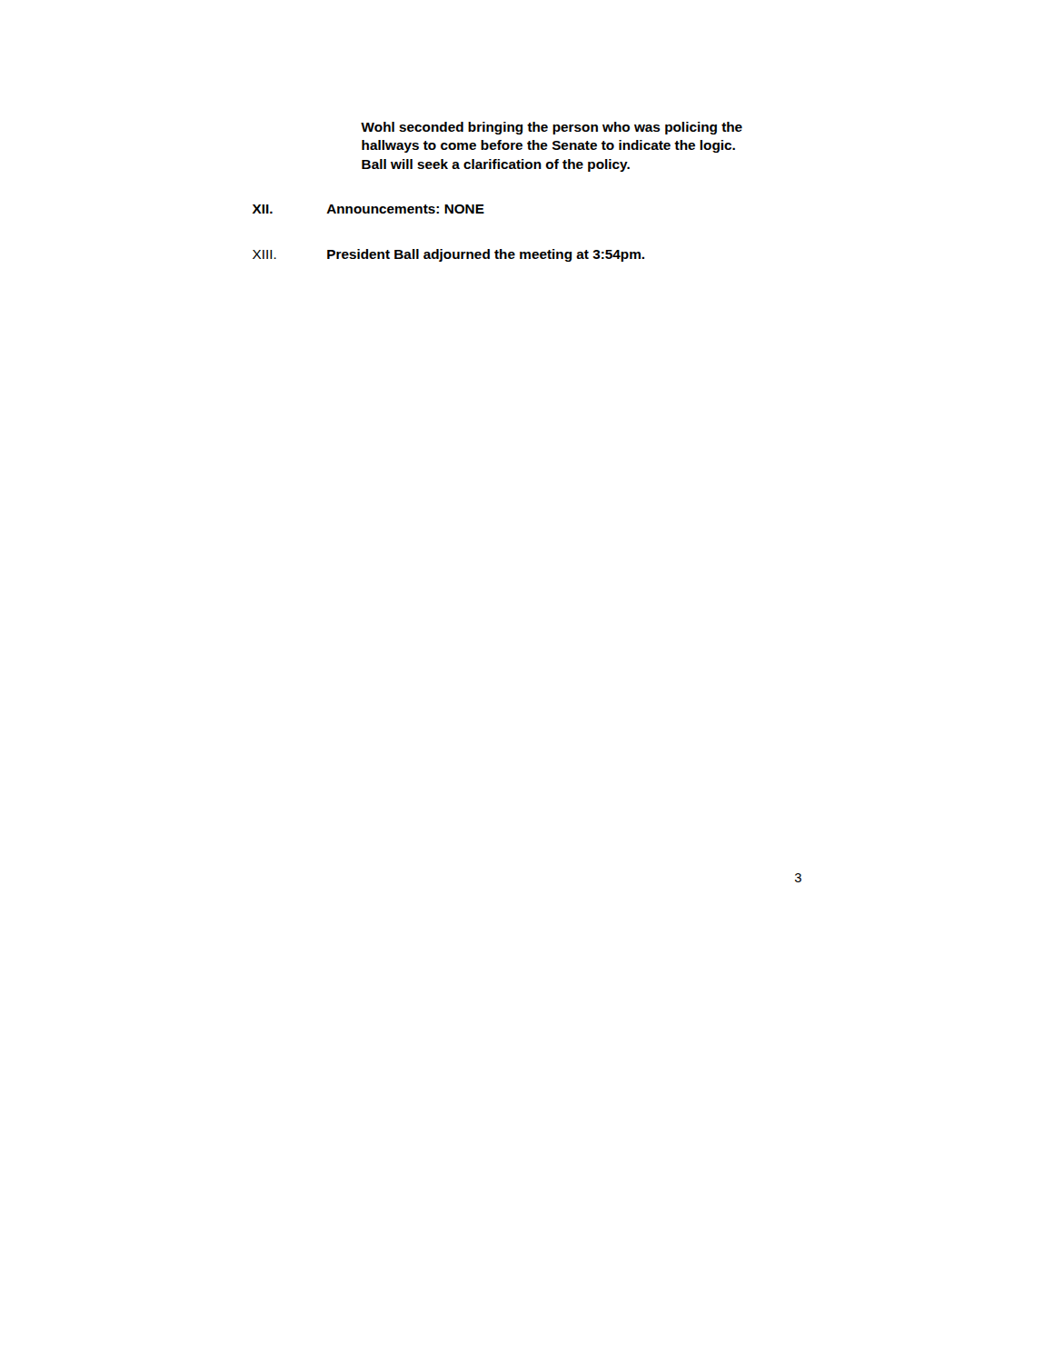Wohl seconded bringing the person who was policing the hallways to come before the Senate to indicate the logic. Ball will seek a clarification of the policy.
XII.
Announcements: NONE
XIII.
President Ball adjourned the meeting at 3:54pm.
3